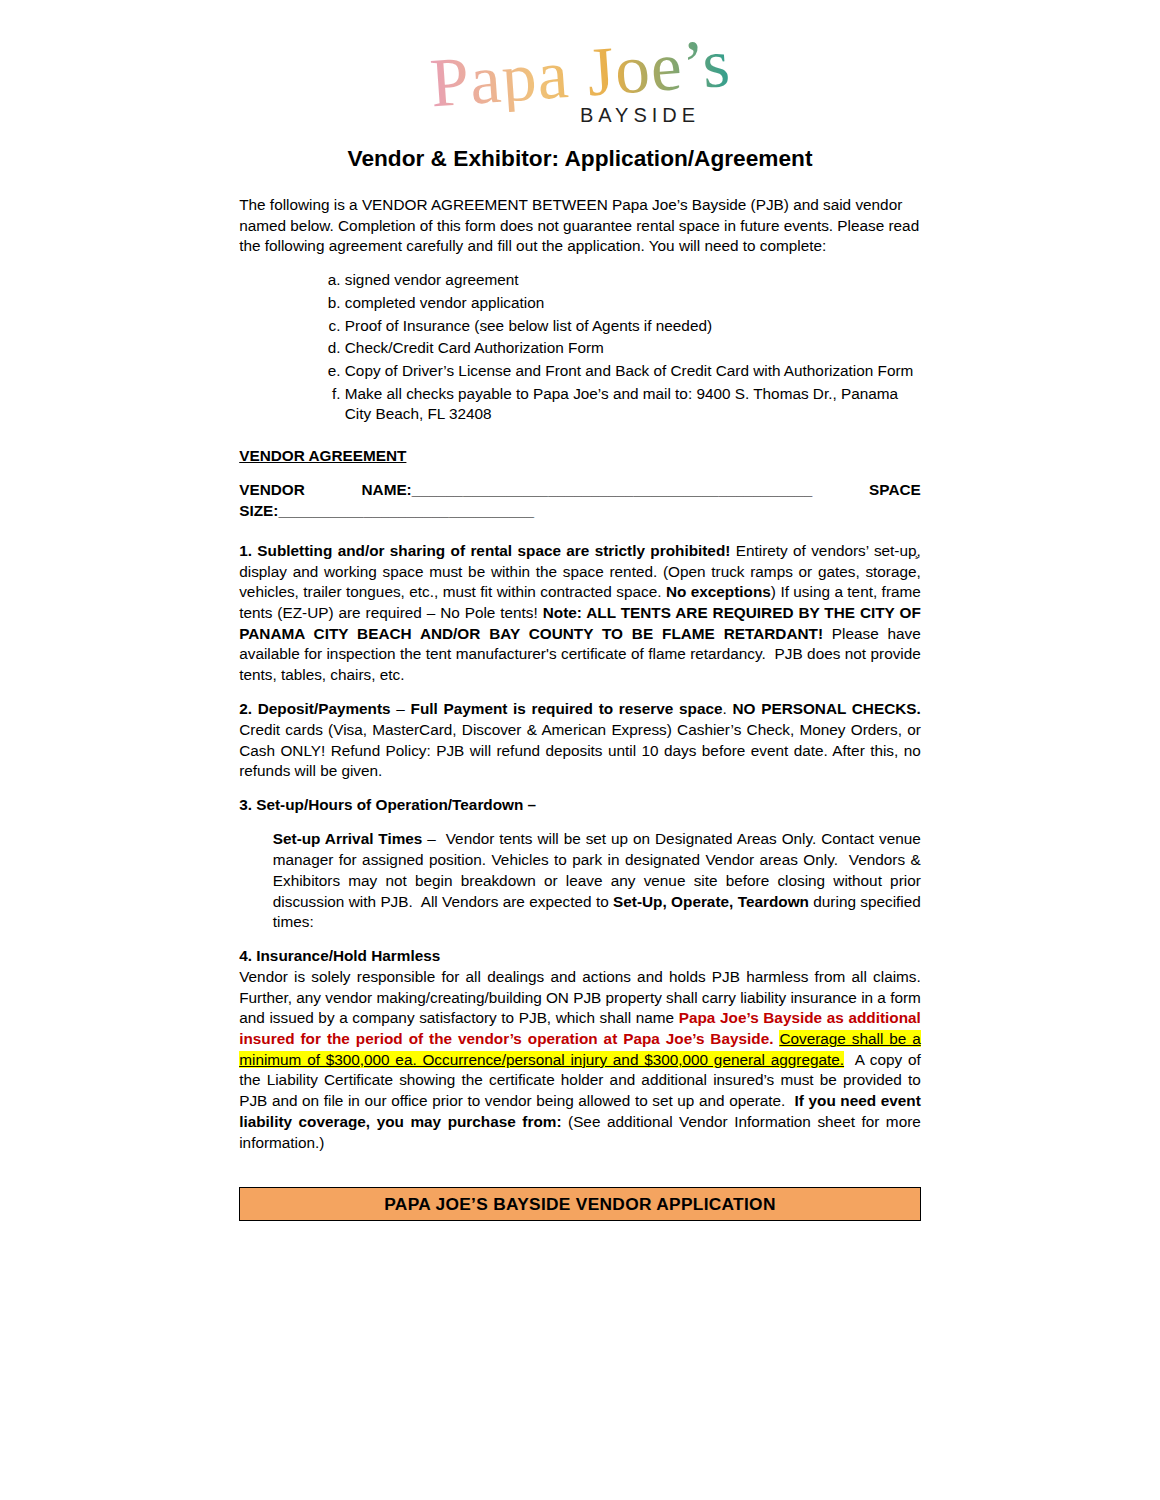Papa Joe’s BAYSIDE
Vendor & Exhibitor: Application/Agreement
The following is a VENDOR AGREEMENT BETWEEN Papa Joe’s Bayside (PJB) and said vendor named below. Completion of this form does not guarantee rental space in future events. Please read the following agreement carefully and fill out the application. You will need to complete:
signed vendor agreement
completed vendor application
Proof of Insurance (see below list of Agents if needed)
Check/Credit Card Authorization Form
Copy of Driver’s License and Front and Back of Credit Card with Authorization Form
Make all checks payable to Papa Joe’s and mail to: 9400 S. Thomas Dr., Panama City Beach, FL 32408
VENDOR AGREEMENT
VENDOR NAME:_______________________________________________ SPACE SIZE:______________________________
1. Subletting and/or sharing of rental space are strictly prohibited! Entirety of vendors’ set-up̧, display and working space must be within the space rented. (Open truck ramps or gates, storage, vehicles, trailer tongues, etc., must fit within contracted space. No exceptions) If using a tent, frame tents (EZ-UP) are required – No Pole tents! Note: ALL TENTS ARE REQUIRED BY THE CITY OF PANAMA CITY BEACH AND/OR BAY COUNTY TO BE FLAME RETARDANT! Please have available for inspection the tent manufacturer's certificate of flame retardancy. PJB does not provide tents, tables, chairs, etc.
2. Deposit/Payments – Full Payment is required to reserve space. NO PERSONAL CHECKS. Credit cards (Visa, MasterCard, Discover & American Express) Cashier’s Check, Money Orders, or Cash ONLY! Refund Policy: PJB will refund deposits until 10 days before event date. After this, no refunds will be given.
3. Set-up/Hours of Operation/Teardown –
Set-up Arrival Times – Vendor tents will be set up on Designated Areas Only. Contact venue manager for assigned position. Vehicles to park in designated Vendor areas Only. Vendors & Exhibitors may not begin breakdown or leave any venue site before closing without prior discussion with PJB. All Vendors are expected to Set-Up, Operate, Teardown during specified times:
4. Insurance/Hold Harmless
Vendor is solely responsible for all dealings and actions and holds PJB harmless from all claims. Further, any vendor making/creating/building ON PJB property shall carry liability insurance in a form and issued by a company satisfactory to PJB, which shall name Papa Joe’s Bayside as additional insured for the period of the vendor’s operation at Papa Joe’s Bayside. Coverage shall be a minimum of $300,000 ea. Occurrence/personal injury and $300,000 general aggregate. A copy of the Liability Certificate showing the certificate holder and additional insured’s must be provided to PJB and on file in our office prior to vendor being allowed to set up and operate. If you need event liability coverage, you may purchase from: (See additional Vendor Information sheet for more information.)
PAPA JOE’S BAYSIDE VENDOR APPLICATION